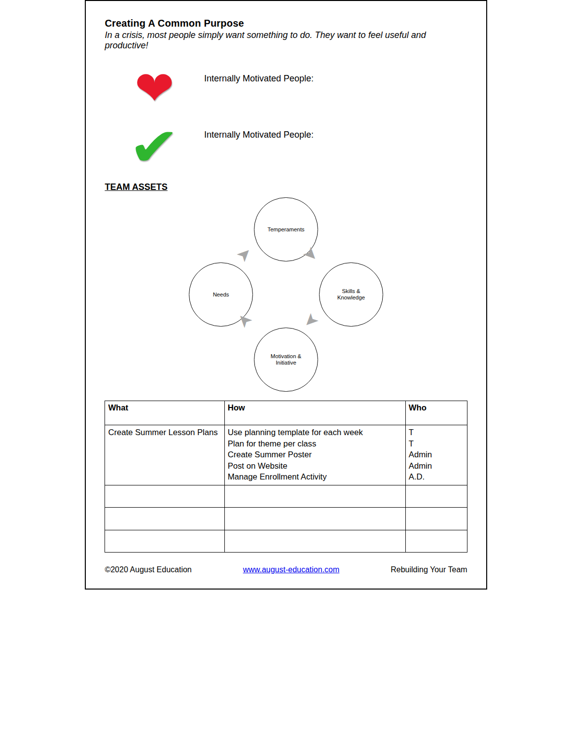Creating A Common Purpose
In a crisis, most people simply want something to do. They want to feel useful and productive!
❤
Internally Motivated People:
✔
Internally Motivated People:
TEAM ASSETS
Temperaments
Skills &
Knowledge
Motivation &
Initiative
Needs
➤ ➤ ➤ ➤
| What | How | Who |
| --- | --- | --- |
| Create Summer Lesson Plans | Use planning template for each week Plan for theme per class Create Summer Poster Post on Website Manage Enrollment Activity | T T Admin Admin A.D. |
©2020 August Education www.august-education.com Rebuilding Your Team